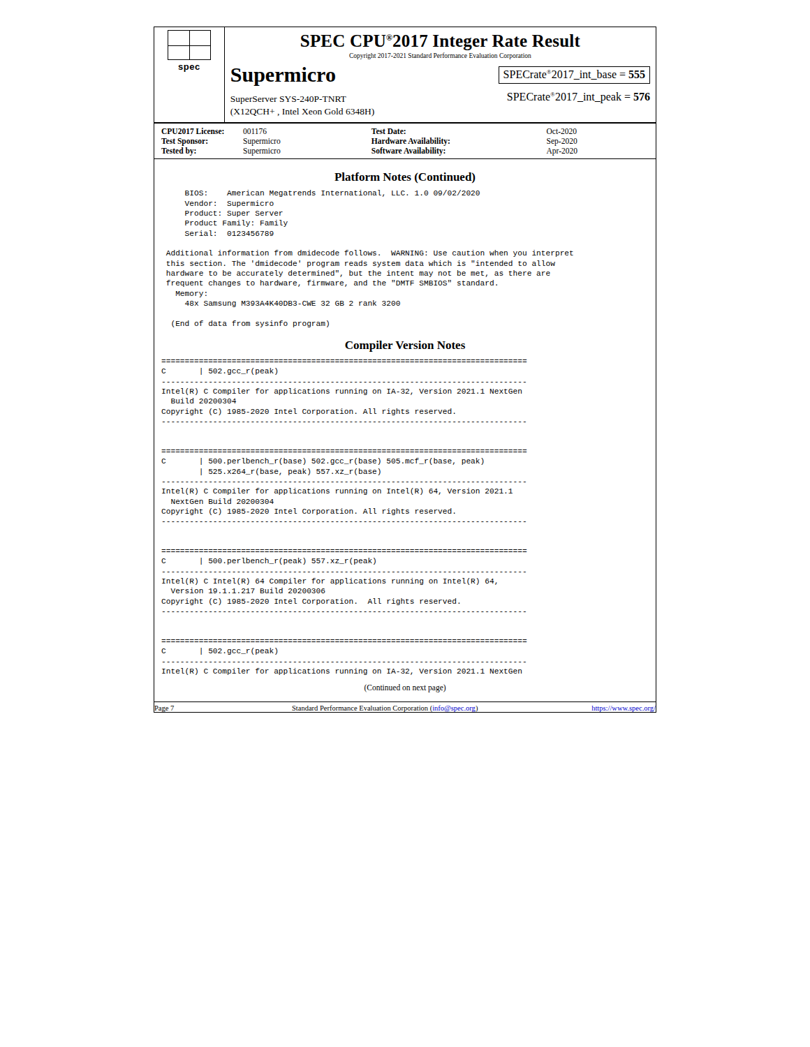spec
SPEC CPU®2017 Integer Rate Result
Copyright 2017-2021 Standard Performance Evaluation Corporation
Supermicro
SuperServer SYS-240P-TNRT
(X12QCH+ , Intel Xeon Gold 6348H)
SPECrate®2017_int_base = 555
SPECrate®2017_int_peak = 576
| CPU2017 License: | 001176 | Test Date: | Oct-2020 |
| Test Sponsor: | Supermicro | Hardware Availability: | Sep-2020 |
| Tested by: | Supermicro | Software Availability: | Apr-2020 |
Platform Notes (Continued)
     BIOS:    American Megatrends International, LLC. 1.0 09/02/2020
     Vendor:  Supermicro
     Product: Super Server
     Product Family: Family
     Serial:  0123456789

 Additional information from dmidecode follows.  WARNING: Use caution when you interpret
 this section. The 'dmidecode' program reads system data which is "intended to allow
 hardware to be accurately determined", but the intent may not be met, as there are
 frequent changes to hardware, firmware, and the "DMTF SMBIOS" standard.
   Memory:
     48x Samsung M393A4K40DB3-CWE 32 GB 2 rank 3200

  (End of data from sysinfo program)
Compiler Version Notes
==============================================================================
C       | 502.gcc_r(peak)
------------------------------------------------------------------------------
Intel(R) C Compiler for applications running on IA-32, Version 2021.1 NextGen
  Build 20200304
Copyright (C) 1985-2020 Intel Corporation. All rights reserved.
------------------------------------------------------------------------------


==============================================================================
C       | 500.perlbench_r(base) 502.gcc_r(base) 505.mcf_r(base, peak)
        | 525.x264_r(base, peak) 557.xz_r(base)
------------------------------------------------------------------------------
Intel(R) C Compiler for applications running on Intel(R) 64, Version 2021.1
  NextGen Build 20200304
Copyright (C) 1985-2020 Intel Corporation. All rights reserved.
------------------------------------------------------------------------------


==============================================================================
C       | 500.perlbench_r(peak) 557.xz_r(peak)
------------------------------------------------------------------------------
Intel(R) C Intel(R) 64 Compiler for applications running on Intel(R) 64,
  Version 19.1.1.217 Build 20200306
Copyright (C) 1985-2020 Intel Corporation.  All rights reserved.
------------------------------------------------------------------------------


==============================================================================
C       | 502.gcc_r(peak)
------------------------------------------------------------------------------
Intel(R) C Compiler for applications running on IA-32, Version 2021.1 NextGen
(Continued on next page)
Page 7
Standard Performance Evaluation Corporation (info@spec.org)
https://www.spec.org/